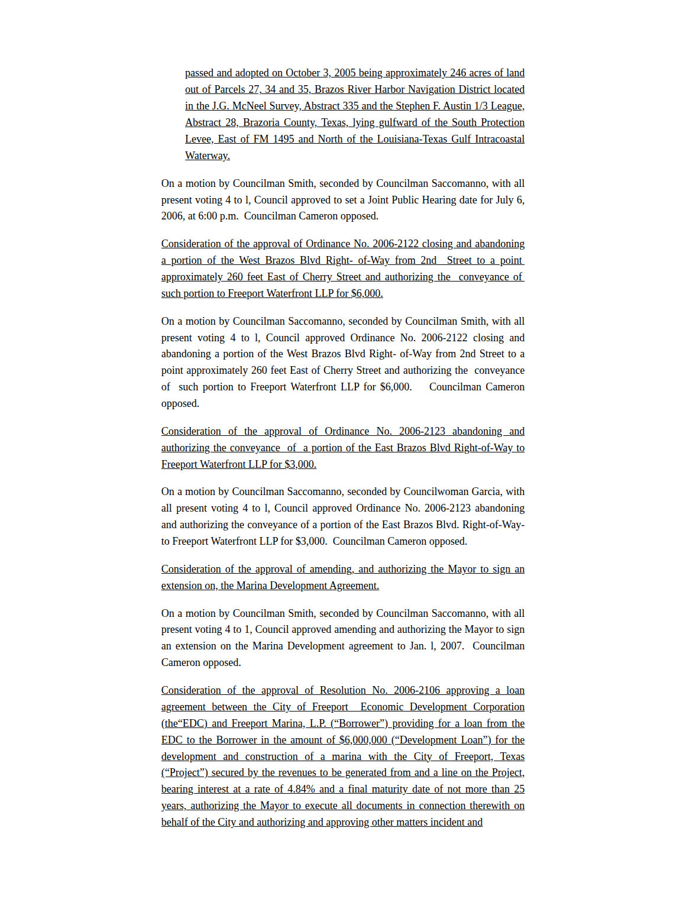passed and adopted on October 3, 2005 being approximately 246 acres of land out of Parcels 27, 34 and 35, Brazos River Harbor Navigation District located in the J.G. McNeel Survey, Abstract 335 and the Stephen F. Austin 1/3 League, Abstract 28, Brazoria County, Texas, lying gulfward of the South Protection Levee, East of FM 1495 and North of the Louisiana-Texas Gulf Intracoastal Waterway.
On a motion by Councilman Smith, seconded by Councilman Saccomanno, with all present voting 4 to l, Council approved to set a Joint Public Hearing date for July 6, 2006, at 6:00 p.m. Councilman Cameron opposed.
Consideration of the approval of Ordinance No. 2006-2122 closing and abandoning a portion of the West Brazos Blvd Right- of-Way from 2nd Street to a point approximately 260 feet East of Cherry Street and authorizing the conveyance of such portion to Freeport Waterfront LLP for $6,000.
On a motion by Councilman Saccomanno, seconded by Councilman Smith, with all present voting 4 to l, Council approved Ordinance No. 2006-2122 closing and abandoning a portion of the West Brazos Blvd Right- of-Way from 2nd Street to a point approximately 260 feet East of Cherry Street and authorizing the conveyance of such portion to Freeport Waterfront LLP for $6,000. Councilman Cameron opposed.
Consideration of the approval of Ordinance No. 2006-2123 abandoning and authorizing the conveyance of a portion of the East Brazos Blvd Right-of-Way to Freeport Waterfront LLP for $3,000.
On a motion by Councilman Saccomanno, seconded by Councilwoman Garcia, with all present voting 4 to l, Council approved Ordinance No. 2006-2123 abandoning and authorizing the conveyance of a portion of the East Brazos Blvd. Right-of-Way- to Freeport Waterfront LLP for $3,000. Councilman Cameron opposed.
Consideration of the approval of amending, and authorizing the Mayor to sign an extension on, the Marina Development Agreement.
On a motion by Councilman Smith, seconded by Councilman Saccomanno, with all present voting 4 to 1, Council approved amending and authorizing the Mayor to sign an extension on the Marina Development agreement to Jan. l, 2007. Councilman Cameron opposed.
Consideration of the approval of Resolution No. 2006-2106 approving a loan agreement between the City of Freeport Economic Development Corporation (the“EDC) and Freeport Marina, L.P. (“Borrower”) providing for a loan from the EDC to the Borrower in the amount of $6,000,000 (“Development Loan”) for the development and construction of a marina with the City of Freeport, Texas (“Project”) secured by the revenues to be generated from and a line on the Project, bearing interest at a rate of 4.84% and a final maturity date of not more than 25 years, authorizing the Mayor to execute all documents in connection therewith on behalf of the City and authorizing and approving other matters incident and